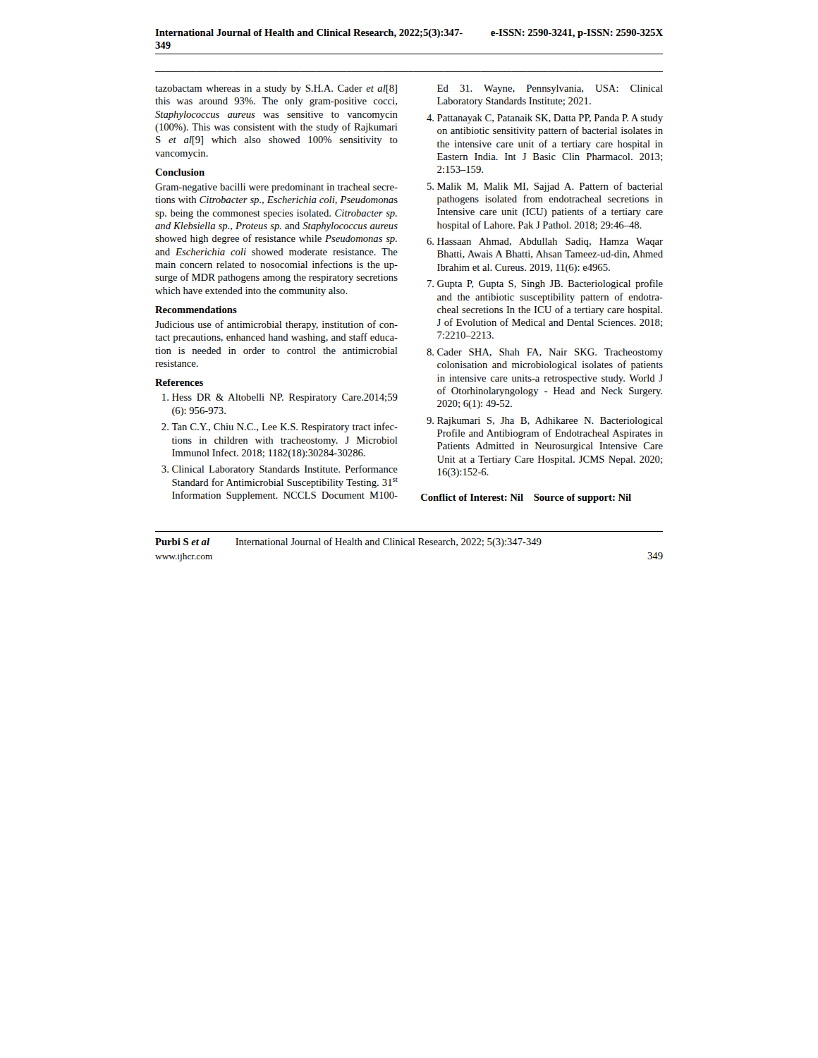International Journal of Health and Clinical Research, 2022;5(3):347-349
e-ISSN: 2590-3241, p-ISSN: 2590-325X
_______________________________________________________________________________________________________________________________
tazobactam whereas in a study by S.H.A. Cader et al[8] this was around 93%. The only gram-positive cocci, Staphylococcus aureus was sensitive to vancomycin (100%). This was consistent with the study of Rajkumari S et al[9] which also showed 100% sensitivity to vancomycin.
Conclusion
Gram-negative bacilli were predominant in tracheal secretions with Citrobacter sp., Escherichia coli, Pseudomonas sp. being the commonest species isolated. Citrobacter sp. and Klebsiella sp., Proteus sp. and Staphylococcus aureus showed high degree of resistance while Pseudomonas sp. and Escherichia coli showed moderate resistance. The main concern related to nosocomial infections is the upsurge of MDR pathogens among the respiratory secretions which have extended into the community also.
Recommendations
Judicious use of antimicrobial therapy, institution of contact precautions, enhanced hand washing, and staff education is needed in order to control the antimicrobial resistance.
References
Hess DR & Altobelli NP. Respiratory Care.2014;59 (6): 956-973.
Tan C.Y., Chiu N.C., Lee K.S. Respiratory tract infections in children with tracheostomy. J Microbiol Immunol Infect. 2018; 1182(18):30284-30286.
Clinical Laboratory Standards Institute. Performance Standard for Antimicrobial Susceptibility Testing. 31st Information Supplement. NCCLS Document M100-Ed 31. Wayne, Pennsylvania, USA: Clinical Laboratory Standards Institute; 2021.
Pattanayak C, Patanaik SK, Datta PP, Panda P. A study on antibiotic sensitivity pattern of bacterial isolates in the intensive care unit of a tertiary care hospital in Eastern India. Int J Basic Clin Pharmacol. 2013; 2:153–159.
Malik M, Malik MI, Sajjad A. Pattern of bacterial pathogens isolated from endotracheal secretions in Intensive care unit (ICU) patients of a tertiary care hospital of Lahore. Pak J Pathol. 2018; 29:46–48.
Hassaan Ahmad, Abdullah Sadiq, Hamza Waqar Bhatti, Awais A Bhatti, Ahsan Tameez-ud-din, Ahmed Ibrahim et al. Cureus. 2019, 11(6): e4965.
Gupta P, Gupta S, Singh JB. Bacteriological profile and the antibiotic susceptibility pattern of endotracheal secretions In the ICU of a tertiary care hospital. J of Evolution of Medical and Dental Sciences. 2018; 7:2210–2213.
Cader SHA, Shah FA, Nair SKG. Tracheostomy colonisation and microbiological isolates of patients in intensive care units-a retrospective study. World J of Otorhinolaryngology - Head and Neck Surgery. 2020; 6(1): 49-52.
Rajkumari S, Jha B, Adhikaree N. Bacteriological Profile and Antibiogram of Endotracheal Aspirates in Patients Admitted in Neurosurgical Intensive Care Unit at a Tertiary Care Hospital. JCMS Nepal. 2020; 16(3):152-6.
Conflict of Interest: Nil Source of support: Nil
Purbi S et al
International Journal of Health and Clinical Research, 2022; 5(3):347-349
www.ijhcr.com
349